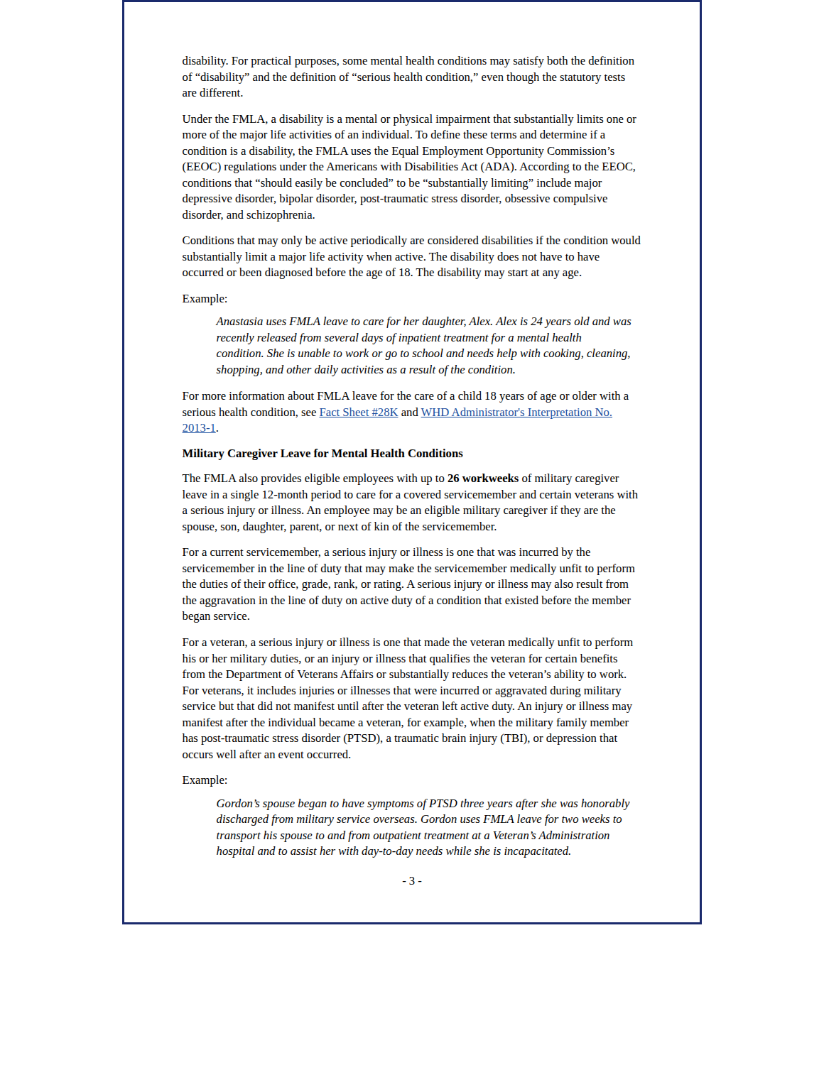disability. For practical purposes, some mental health conditions may satisfy both the definition of “disability” and the definition of “serious health condition,” even though the statutory tests are different.
Under the FMLA, a disability is a mental or physical impairment that substantially limits one or more of the major life activities of an individual. To define these terms and determine if a condition is a disability, the FMLA uses the Equal Employment Opportunity Commission’s (EEOC) regulations under the Americans with Disabilities Act (ADA). According to the EEOC, conditions that “should easily be concluded” to be “substantially limiting” include major depressive disorder, bipolar disorder, post-traumatic stress disorder, obsessive compulsive disorder, and schizophrenia.
Conditions that may only be active periodically are considered disabilities if the condition would substantially limit a major life activity when active. The disability does not have to have occurred or been diagnosed before the age of 18. The disability may start at any age.
Example:
Anastasia uses FMLA leave to care for her daughter, Alex. Alex is 24 years old and was recently released from several days of inpatient treatment for a mental health condition. She is unable to work or go to school and needs help with cooking, cleaning, shopping, and other daily activities as a result of the condition.
For more information about FMLA leave for the care of a child 18 years of age or older with a serious health condition, see Fact Sheet #28K and WHD Administrator's Interpretation No. 2013-1.
Military Caregiver Leave for Mental Health Conditions
The FMLA also provides eligible employees with up to 26 workweeks of military caregiver leave in a single 12-month period to care for a covered servicemember and certain veterans with a serious injury or illness. An employee may be an eligible military caregiver if they are the spouse, son, daughter, parent, or next of kin of the servicemember.
For a current servicemember, a serious injury or illness is one that was incurred by the servicemember in the line of duty that may make the servicemember medically unfit to perform the duties of their office, grade, rank, or rating. A serious injury or illness may also result from the aggravation in the line of duty on active duty of a condition that existed before the member began service.
For a veteran, a serious injury or illness is one that made the veteran medically unfit to perform his or her military duties, or an injury or illness that qualifies the veteran for certain benefits from the Department of Veterans Affairs or substantially reduces the veteran’s ability to work. For veterans, it includes injuries or illnesses that were incurred or aggravated during military service but that did not manifest until after the veteran left active duty. An injury or illness may manifest after the individual became a veteran, for example, when the military family member has post-traumatic stress disorder (PTSD), a traumatic brain injury (TBI), or depression that occurs well after an event occurred.
Example:
Gordon’s spouse began to have symptoms of PTSD three years after she was honorably discharged from military service overseas. Gordon uses FMLA leave for two weeks to transport his spouse to and from outpatient treatment at a Veteran’s Administration hospital and to assist her with day-to-day needs while she is incapacitated.
- 3 -